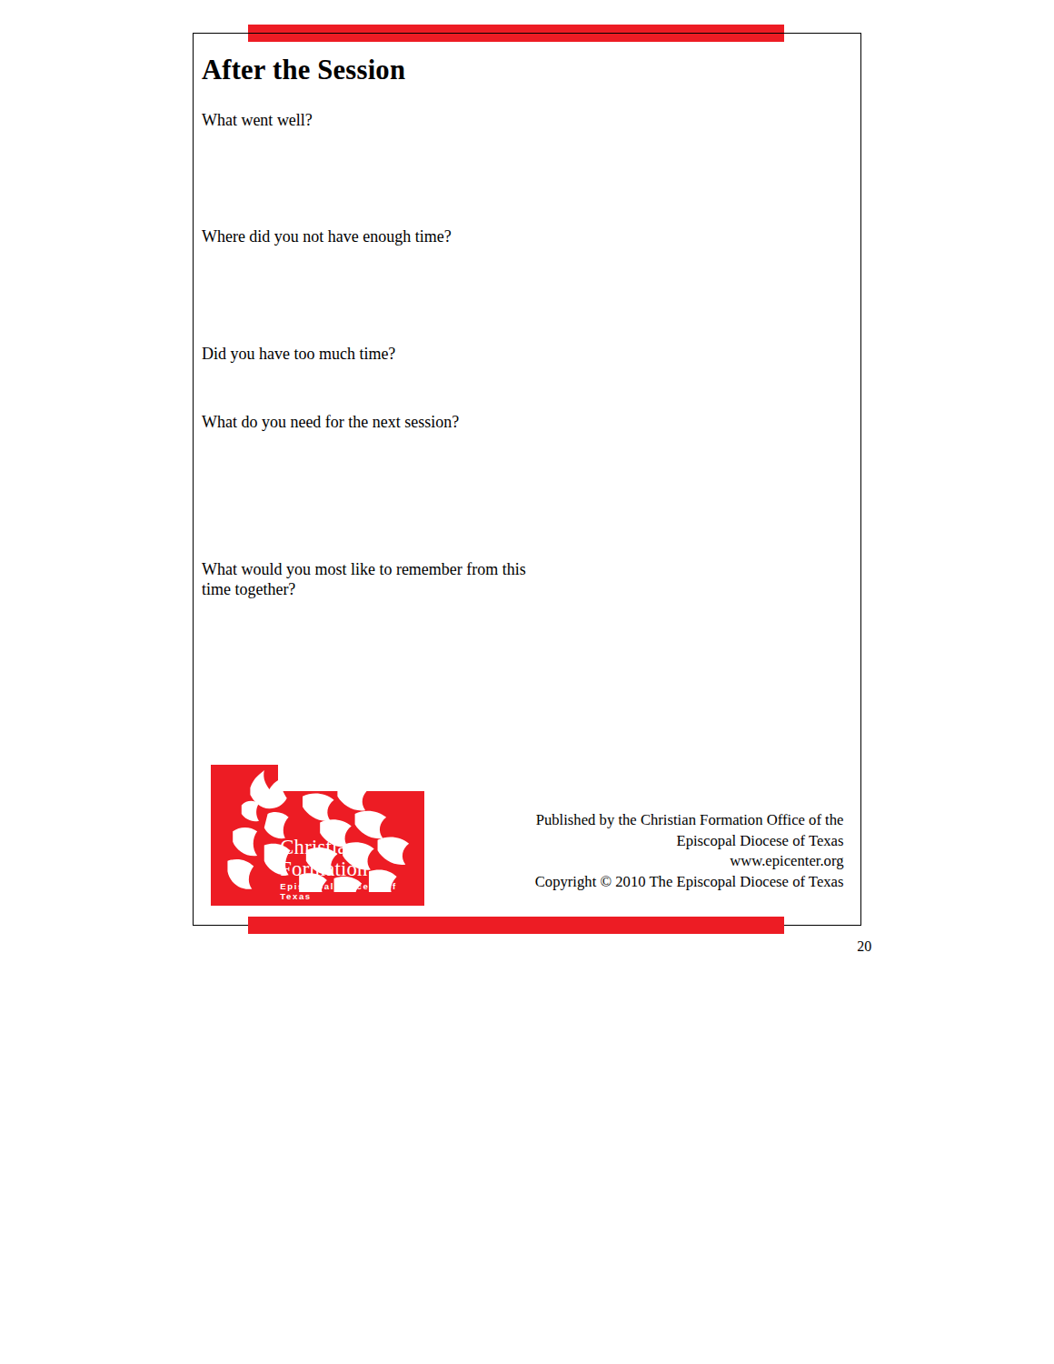After the Session
What went well?
Where did you not have enough time?
Did you have too much time?
What do you need for the next session?
What would you most like to remember from this
time together?
Christian Formation Episcopal Diocese of Texas
Published by the Christian Formation Office of the
Episcopal Diocese of Texas
www.epicenter.org
Copyright © 2010 The Episcopal Diocese of Texas
20